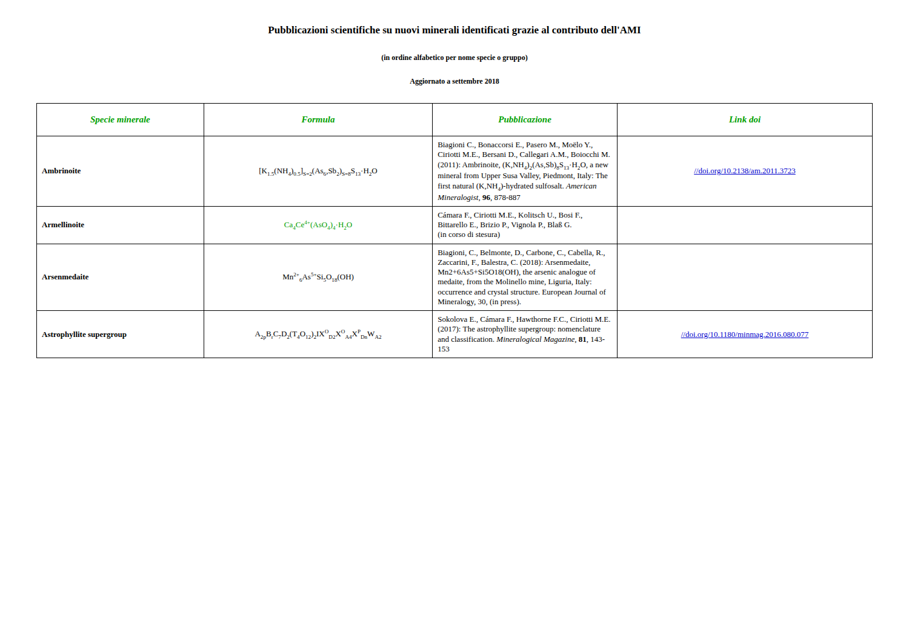Pubblicazioni scientifiche su nuovi minerali identificati grazie al contributo dell'AMI
(in ordine alfabetico per nome specie o gruppo)
Aggiornato a settembre 2018
| Specie minerale | Formula | Pubblicazione | Link doi |
| --- | --- | --- | --- |
| Ambrinoite | [K 1.5 (NH 4 ) 0.5 ] S=2 (As 6 ,Sb 2 ) S=8 S 13 ·H 2 O | Biagioni C., Bonaccorsi E., Pasero M., Moëlo Y., Ciriotti M.E., Bersani D., Callegari A.M., Boiocchi M. (2011): Ambrinoite, (K,NH 4 ) 2 (As,Sb) 8 S 13 ·H 2 O, a new mineral from Upper Susa Valley, Piedmont, Italy: The first natural (K,NH 4 )-hydrated sulfosalt. American Mineralogist , 96 , 878-887 | //doi.org/10.2138/am.2011.3723 |
| Armellinoite | Ca 4 Ce 4+ (AsO 4 ) 4 ·H 2 O | Cámara F., Ciriotti M.E., Kolitsch U., Bosi F., Bittarello E., Brizio P., Vignola P., Blaß G. (in corso di stesura) | |
| Arsenmedaite | Mn 2+ 6 As 5+ Si 5 O 18 (OH) | Biagioni, C., Belmonte, D., Carbone, C., Cabella, R., Zaccarini, F., Balestra, C. (2018): Arsenmedaite, Mn2+6As5+Si5O18(OH), the arsenic analogue of medaite, from the Molinello mine, Liguria, Italy: occurrence and crystal structure. European Journal of Mineralogy, 30, (in press). | |
| Astrophyllite supergroup | A 2p B r C 7 D 2 (T 4 O 12 ) 2 IX O D2 X O A4 X P Dn W A2 | Sokolova E., Cámara F., Hawthorne F.C., Ciriotti M.E. (2017): The astrophyllite supergroup: nomenclature and classification. Mineralogical Magazine , 81 , 143-153 | //doi.org/10.1180/minmag.2016.080.077 |